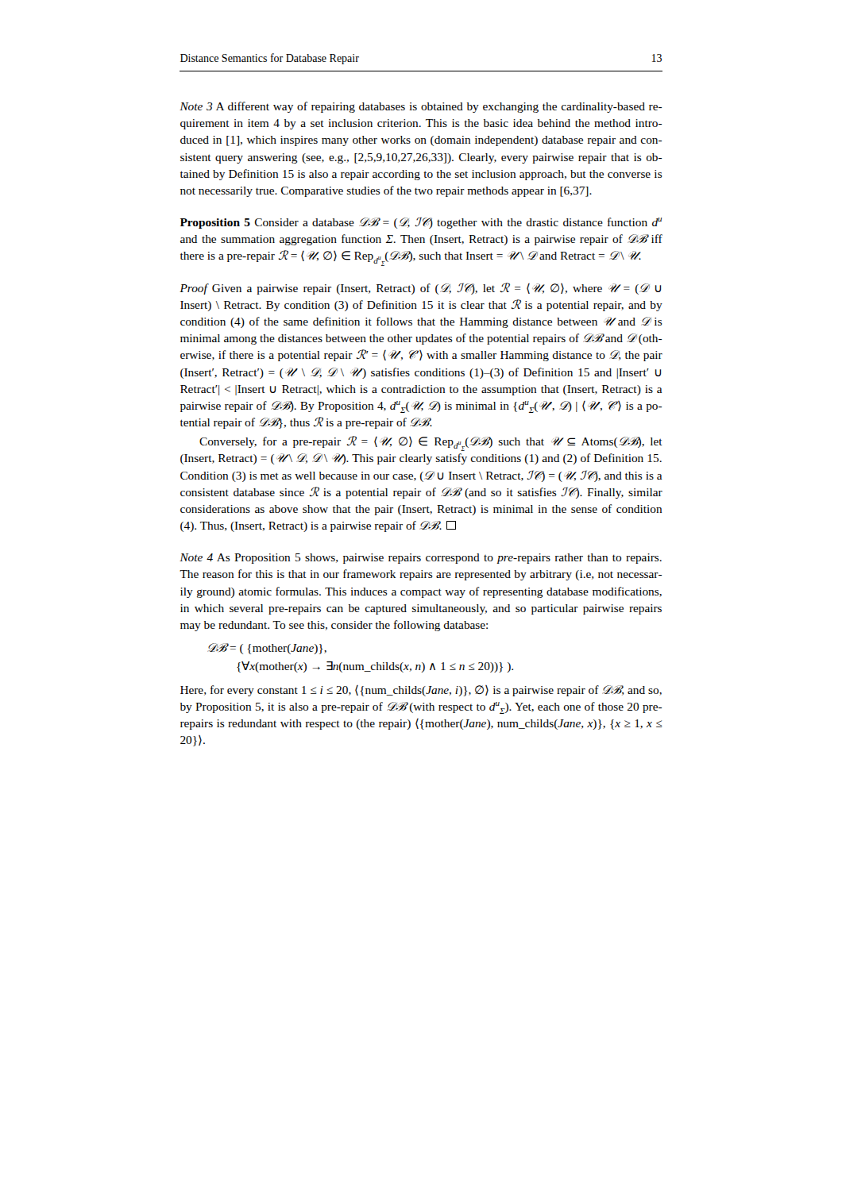Distance Semantics for Database Repair 13
Note 3 A different way of repairing databases is obtained by exchanging the cardinality-based requirement in item 4 by a set inclusion criterion. This is the basic idea behind the method introduced in [1], which inspires many other works on (domain independent) database repair and consistent query answering (see, e.g., [2,5,9,10,27,26,33]). Clearly, every pairwise repair that is obtained by Definition 15 is also a repair according to the set inclusion approach, but the converse is not necessarily true. Comparative studies of the two repair methods appear in [6,37].
Proposition 5 Consider a database 𝒟ℬ = (𝒟, ℐ𝒞) together with the drastic distance function du and the summation aggregation function Σ. Then (Insert, Retract) is a pairwise repair of 𝒟ℬ iff there is a pre-repair ℛ = ⟨𝒰, ∅⟩ ∈ RepduΣ(𝒟ℬ), such that Insert = 𝒰 \ 𝒟 and Retract = 𝒟 \ 𝒰.
Proof Given a pairwise repair (Insert, Retract) of (𝒟, ℐ𝒞), let ℛ = ⟨𝒰, ∅⟩, where 𝒰 = (𝒟 ∪ Insert) \ Retract. By condition (3) of Definition 15 it is clear that ℛ is a potential repair, and by condition (4) of the same definition it follows that the Hamming distance between 𝒰 and 𝒟 is minimal among the distances between the other updates of the potential repairs of 𝒟ℬ and 𝒟 (otherwise, if there is a potential repair ℛ′ = ⟨𝒰′, 𝒞′⟩ with a smaller Hamming distance to 𝒟, the pair (Insert′, Retract′) = (𝒰′ \ 𝒟, 𝒟 \ 𝒰′) satisfies conditions (1)–(3) of Definition 15 and |Insert′ ∪ Retract′| < |Insert ∪ Retract|, which is a contradiction to the assumption that (Insert, Retract) is a pairwise repair of 𝒟ℬ). By Proposition 4, duΣ(𝒰, 𝒟) is minimal in {duΣ(𝒰′, 𝒟) | ⟨𝒰′, 𝒞′⟩ is a potential repair of 𝒟ℬ}, thus ℛ is a pre-repair of 𝒟ℬ.
Conversely, for a pre-repair ℛ = ⟨𝒰, ∅⟩ ∈ RepduΣ(𝒟ℬ) such that 𝒰 ⊆ Atoms(𝒟ℬ), let (Insert, Retract) = (𝒰 \ 𝒟, 𝒟 \ 𝒰). This pair clearly satisfy conditions (1) and (2) of Definition 15. Condition (3) is met as well because in our case, (𝒟 ∪ Insert \ Retract, ℐ𝒞) = (𝒰, ℐ𝒞), and this is a consistent database since ℛ is a potential repair of 𝒟ℬ (and so it satisfies ℐ𝒞). Finally, similar considerations as above show that the pair (Insert, Retract) is minimal in the sense of condition (4). Thus, (Insert, Retract) is a pairwise repair of 𝒟ℬ.
Note 4 As Proposition 5 shows, pairwise repairs correspond to pre-repairs rather than to repairs. The reason for this is that in our framework repairs are represented by arbitrary (i.e, not necessarily ground) atomic formulas. This induces a compact way of representing database modifications, in which several pre-repairs can be captured simultaneously, and so particular pairwise repairs may be redundant. To see this, consider the following database:
𝒟ℬ = ( {mother(Jane)}, {∀x(mother(x) → ∃n(num_childs(x, n) ∧ 1 ≤ n ≤ 20))} ).
Here, for every constant 1 ≤ i ≤ 20, ⟨{num_childs(Jane, i)}, ∅⟩ is a pairwise repair of 𝒟ℬ, and so, by Proposition 5, it is also a pre-repair of 𝒟ℬ (with respect to duΣ). Yet, each one of those 20 pre-repairs is redundant with respect to (the repair) ⟨{mother(Jane), num_childs(Jane, x)}, {x ≥ 1, x ≤ 20}⟩.